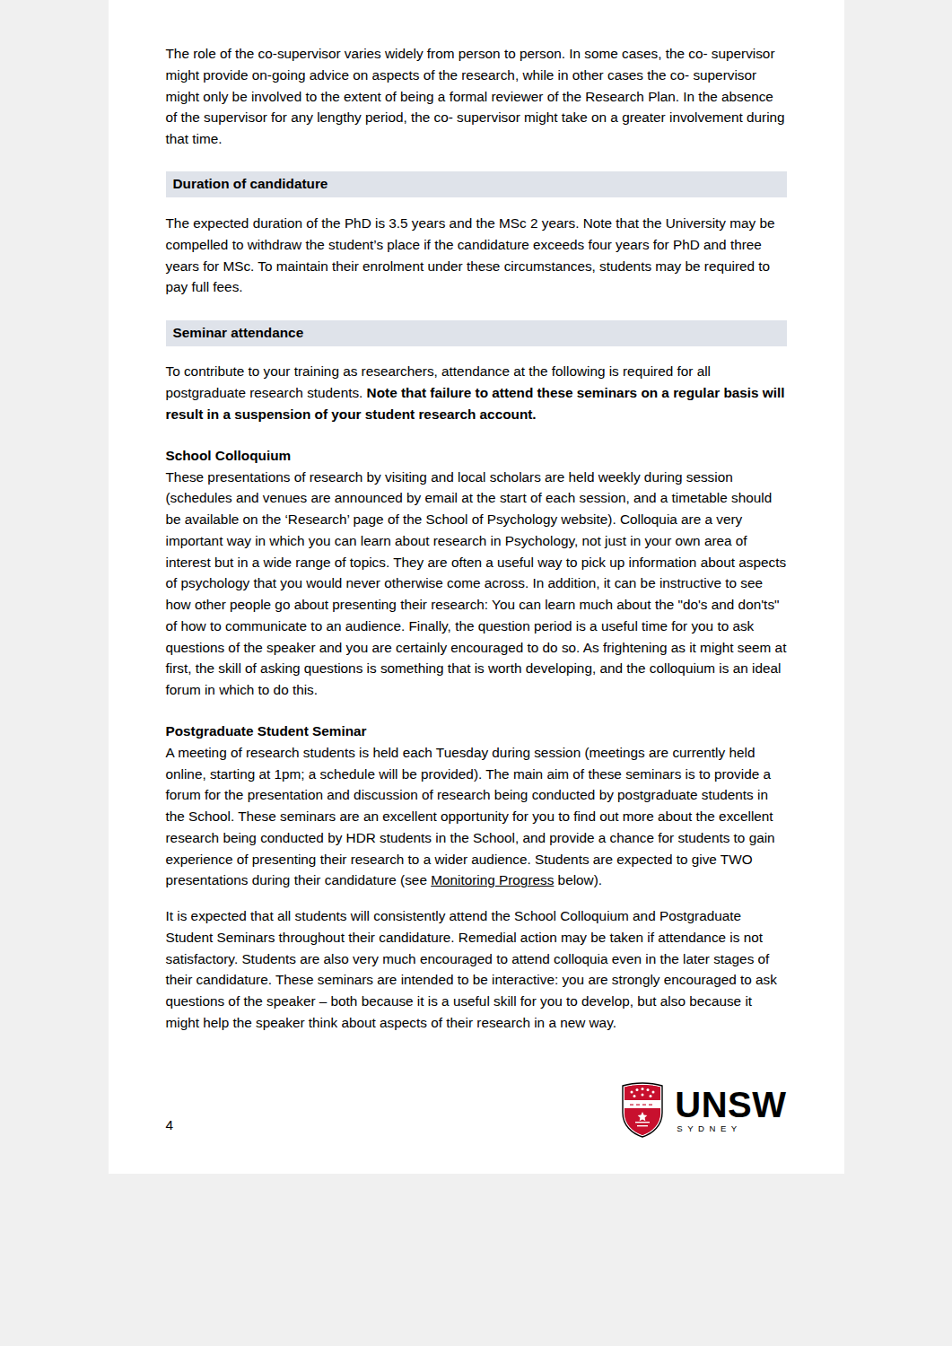The role of the co-supervisor varies widely from person to person. In some cases, the co- supervisor might provide on-going advice on aspects of the research, while in other cases the co- supervisor might only be involved to the extent of being a formal reviewer of the Research Plan. In the absence of the supervisor for any lengthy period, the co- supervisor might take on a greater involvement during that time.
Duration of candidature
The expected duration of the PhD is 3.5 years and the MSc 2 years. Note that the University may be compelled to withdraw the student’s place if the candidature exceeds four years for PhD and three years for MSc. To maintain their enrolment under these circumstances, students may be required to pay full fees.
Seminar attendance
To contribute to your training as researchers, attendance at the following is required for all postgraduate research students. Note that failure to attend these seminars on a regular basis will result in a suspension of your student research account.
School Colloquium
These presentations of research by visiting and local scholars are held weekly during session (schedules and venues are announced by email at the start of each session, and a timetable should be available on the ‘Research’ page of the School of Psychology website). Colloquia are a very important way in which you can learn about research in Psychology, not just in your own area of interest but in a wide range of topics. They are often a useful way to pick up information about aspects of psychology that you would never otherwise come across. In addition, it can be instructive to see how other people go about presenting their research: You can learn much about the "do's and don'ts" of how to communicate to an audience. Finally, the question period is a useful time for you to ask questions of the speaker and you are certainly encouraged to do so. As frightening as it might seem at first, the skill of asking questions is something that is worth developing, and the colloquium is an ideal forum in which to do this.
Postgraduate Student Seminar
A meeting of research students is held each Tuesday during session (meetings are currently held online, starting at 1pm; a schedule will be provided). The main aim of these seminars is to provide a forum for the presentation and discussion of research being conducted by postgraduate students in the School. These seminars are an excellent opportunity for you to find out more about the excellent research being conducted by HDR students in the School, and provide a chance for students to gain experience of presenting their research to a wider audience. Students are expected to give TWO presentations during their candidature (see Monitoring Progress below).
It is expected that all students will consistently attend the School Colloquium and Postgraduate Student Seminars throughout their candidature. Remedial action may be taken if attendance is not satisfactory. Students are also very much encouraged to attend colloquia even in the later stages of their candidature. These seminars are intended to be interactive: you are strongly encouraged to ask questions of the speaker – both because it is a useful skill for you to develop, but also because it might help the speaker think about aspects of their research in a new way.
4
UNSW SYDNEY